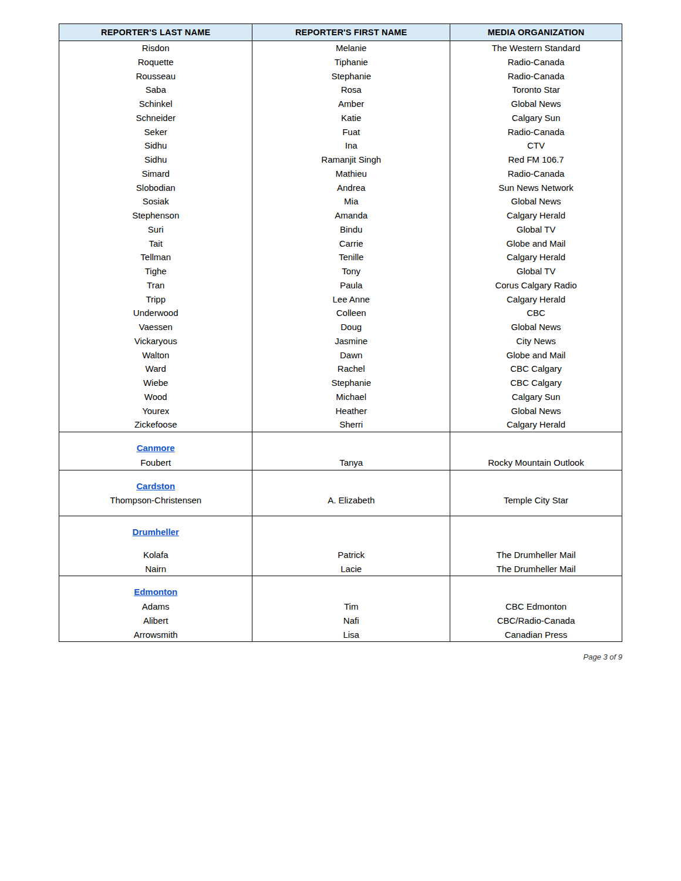| REPORTER'S LAST NAME | REPORTER'S FIRST NAME | MEDIA ORGANIZATION |
| --- | --- | --- |
| Risdon | Melanie | The Western Standard |
| Roquette | Tiphanie | Radio-Canada |
| Rousseau | Stephanie | Radio-Canada |
| Saba | Rosa | Toronto Star |
| Schinkel | Amber | Global News |
| Schneider | Katie | Calgary Sun |
| Seker | Fuat | Radio-Canada |
| Sidhu | Ina | CTV |
| Sidhu | Ramanjit Singh | Red FM 106.7 |
| Simard | Mathieu | Radio-Canada |
| Slobodian | Andrea | Sun News Network |
| Sosiak | Mia | Global News |
| Stephenson | Amanda | Calgary Herald |
| Suri | Bindu | Global TV |
| Tait | Carrie | Globe and Mail |
| Tellman | Tenille | Calgary Herald |
| Tighe | Tony | Global TV |
| Tran | Paula | Corus Calgary Radio |
| Tripp | Lee Anne | Calgary Herald |
| Underwood | Colleen | CBC |
| Vaessen | Doug | Global News |
| Vickaryous | Jasmine | City News |
| Walton | Dawn | Globe and Mail |
| Ward | Rachel | CBC Calgary |
| Wiebe | Stephanie | CBC Calgary |
| Wood | Michael | Calgary Sun |
| Yourex | Heather | Global News |
| Zickefoose | Sherri | Calgary Herald |
| Canmore | | |
| Foubert | Tanya | Rocky Mountain Outlook |
| Cardston | | |
| Thompson-Christensen | A. Elizabeth | Temple City Star |
| Drumheller | | |
| Kolafa | Patrick | The Drumheller Mail |
| Nairn | Lacie | The Drumheller Mail |
| Edmonton | | |
| Adams | Tim | CBC Edmonton |
| Alibert | Nafi | CBC/Radio-Canada |
| Arrowsmith | Lisa | Canadian Press |
Page 3 of 9